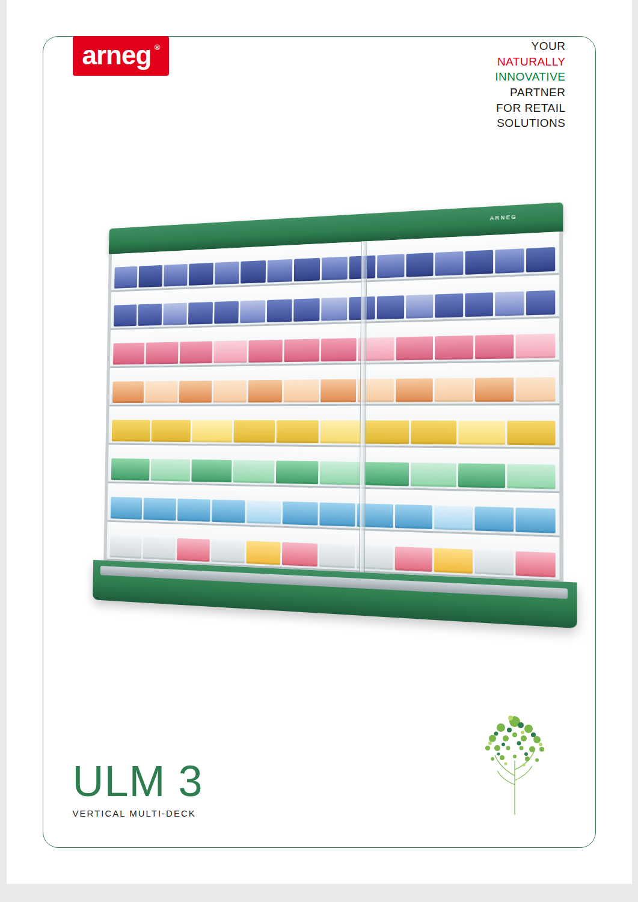arneg®
Your
Naturally
Innovative
Partner
for Retail
Solutions
arneg
ULM 3
Vertical Multi-Deck